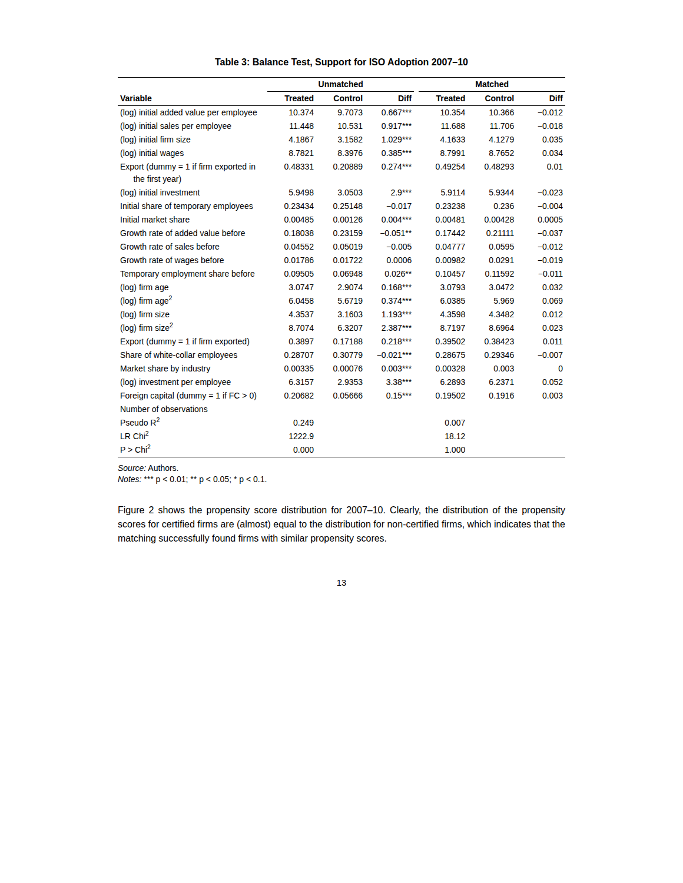Table 3: Balance Test, Support for ISO Adoption 2007–10
| | Unmatched | | Matched |
| --- | --- | --- | --- |
| Variable | Treated | Control | Diff | | Treated | Control | Diff |
| (log) initial added value per employee | 10.374 | 9.7073 | 0.667*** | | 10.354 | 10.366 | −0.012 |
| (log) initial sales per employee | 11.448 | 10.531 | 0.917*** | | 11.688 | 11.706 | −0.018 |
| (log) initial firm size | 4.1867 | 3.1582 | 1.029*** | | 4.1633 | 4.1279 | 0.035 |
| (log) initial wages | 8.7821 | 8.3976 | 0.385*** | | 8.7991 | 8.7652 | 0.034 |
| Export (dummy = 1 if firm exported in the first year) | 0.48331 | 0.20889 | 0.274*** | | 0.49254 | 0.48293 | 0.01 |
| (log) initial investment | 5.9498 | 3.0503 | 2.9*** | | 5.9114 | 5.9344 | −0.023 |
| Initial share of temporary employees | 0.23434 | 0.25148 | −0.017 | | 0.23238 | 0.236 | −0.004 |
| Initial market share | 0.00485 | 0.00126 | 0.004*** | | 0.00481 | 0.00428 | 0.0005 |
| Growth rate of added value before | 0.18038 | 0.23159 | −0.051** | | 0.17442 | 0.21111 | −0.037 |
| Growth rate of sales before | 0.04552 | 0.05019 | −0.005 | | 0.04777 | 0.0595 | −0.012 |
| Growth rate of wages before | 0.01786 | 0.01722 | 0.0006 | | 0.00982 | 0.0291 | −0.019 |
| Temporary employment share before | 0.09505 | 0.06948 | 0.026** | | 0.10457 | 0.11592 | −0.011 |
| (log) firm age | 3.0747 | 2.9074 | 0.168*** | | 3.0793 | 3.0472 | 0.032 |
| (log) firm age 2 | 6.0458 | 5.6719 | 0.374*** | | 6.0385 | 5.969 | 0.069 |
| (log) firm size | 4.3537 | 3.1603 | 1.193*** | | 4.3598 | 4.3482 | 0.012 |
| (log) firm size 2 | 8.7074 | 6.3207 | 2.387*** | | 8.7197 | 8.6964 | 0.023 |
| Export (dummy = 1 if firm exported) | 0.3897 | 0.17188 | 0.218*** | | 0.39502 | 0.38423 | 0.011 |
| Share of white-collar employees | 0.28707 | 0.30779 | −0.021*** | | 0.28675 | 0.29346 | −0.007 |
| Market share by industry | 0.00335 | 0.00076 | 0.003*** | | 0.00328 | 0.003 | 0 |
| (log) investment per employee | 6.3157 | 2.9353 | 3.38*** | | 6.2893 | 6.2371 | 0.052 |
| Foreign capital (dummy = 1 if FC > 0) | 0.20682 | 0.05666 | 0.15*** | | 0.19502 | 0.1916 | 0.003 |
| Number of observations | | | | | | | |
| Pseudo R 2 | 0.249 | | | | 0.007 | | |
| LR Chi 2 | 1222.9 | | | | 18.12 | | |
| P > Chi 2 | 0.000 | | | | 1.000 | | |
Source: Authors.
Notes: *** p < 0.01; ** p < 0.05; * p < 0.1.
Figure 2 shows the propensity score distribution for 2007–10. Clearly, the distribution of the propensity scores for certified firms are (almost) equal to the distribution for non-certified firms, which indicates that the matching successfully found firms with similar propensity scores.
13